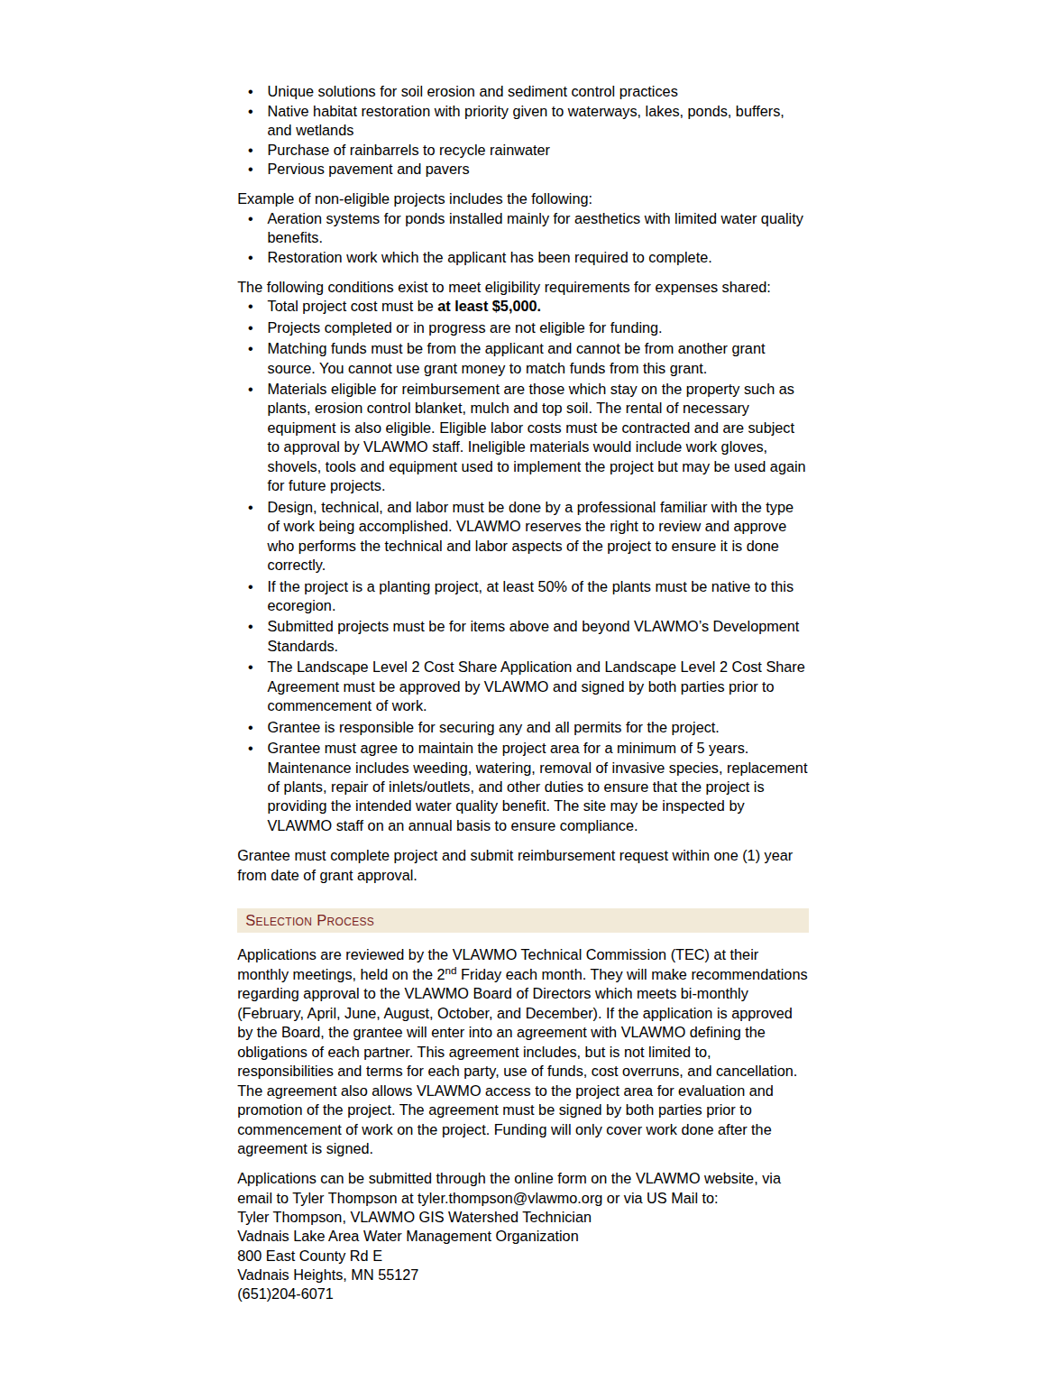Unique solutions for soil erosion and sediment control practices
Native habitat restoration with priority given to waterways, lakes, ponds, buffers, and wetlands
Purchase of rainbarrels to recycle rainwater
Pervious pavement and pavers
Example of non-eligible projects includes the following:
Aeration systems for ponds installed mainly for aesthetics with limited water quality benefits.
Restoration work which the applicant has been required to complete.
The following conditions exist to meet eligibility requirements for expenses shared:
Total project cost must be at least $5,000.
Projects completed or in progress are not eligible for funding.
Matching funds must be from the applicant and cannot be from another grant source. You cannot use grant money to match funds from this grant.
Materials eligible for reimbursement are those which stay on the property such as plants, erosion control blanket, mulch and top soil. The rental of necessary equipment is also eligible. Eligible labor costs must be contracted and are subject to approval by VLAWMO staff. Ineligible materials would include work gloves, shovels, tools and equipment used to implement the project but may be used again for future projects.
Design, technical, and labor must be done by a professional familiar with the type of work being accomplished. VLAWMO reserves the right to review and approve who performs the technical and labor aspects of the project to ensure it is done correctly.
If the project is a planting project, at least 50% of the plants must be native to this ecoregion.
Submitted projects must be for items above and beyond VLAWMO’s Development Standards.
The Landscape Level 2 Cost Share Application and Landscape Level 2 Cost Share Agreement must be approved by VLAWMO and signed by both parties prior to commencement of work.
Grantee is responsible for securing any and all permits for the project.
Grantee must agree to maintain the project area for a minimum of 5 years. Maintenance includes weeding, watering, removal of invasive species, replacement of plants, repair of inlets/outlets, and other duties to ensure that the project is providing the intended water quality benefit. The site may be inspected by VLAWMO staff on an annual basis to ensure compliance.
Grantee must complete project and submit reimbursement request within one (1) year from date of grant approval.
Selection Process
Applications are reviewed by the VLAWMO Technical Commission (TEC) at their monthly meetings, held on the 2nd Friday each month. They will make recommendations regarding approval to the VLAWMO Board of Directors which meets bi-monthly (February, April, June, August, October, and December). If the application is approved by the Board, the grantee will enter into an agreement with VLAWMO defining the obligations of each partner. This agreement includes, but is not limited to, responsibilities and terms for each party, use of funds, cost overruns, and cancellation. The agreement also allows VLAWMO access to the project area for evaluation and promotion of the project. The agreement must be signed by both parties prior to commencement of work on the project. Funding will only cover work done after the agreement is signed.
Applications can be submitted through the online form on the VLAWMO website, via email to Tyler Thompson at tyler.thompson@vlawmo.org or via US Mail to:
Tyler Thompson, VLAWMO GIS Watershed Technician
Vadnais Lake Area Water Management Organization
800 East County Rd E
Vadnais Heights, MN 55127
(651)204-6071